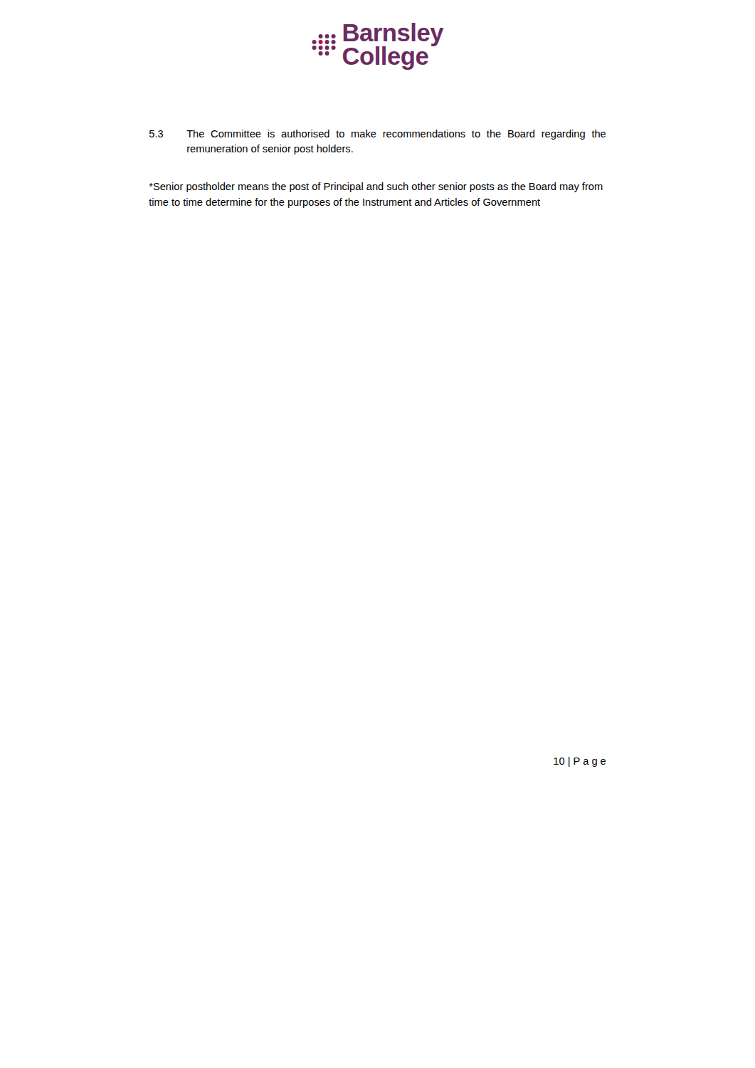Barnsley
College
5.3
The Committee is authorised to make recommendations to the Board regarding the remuneration of senior post holders.
*Senior postholder means the post of Principal and such other senior posts as the Board may from time to time determine for the purposes of the Instrument and Articles of Government
10 | P a g e